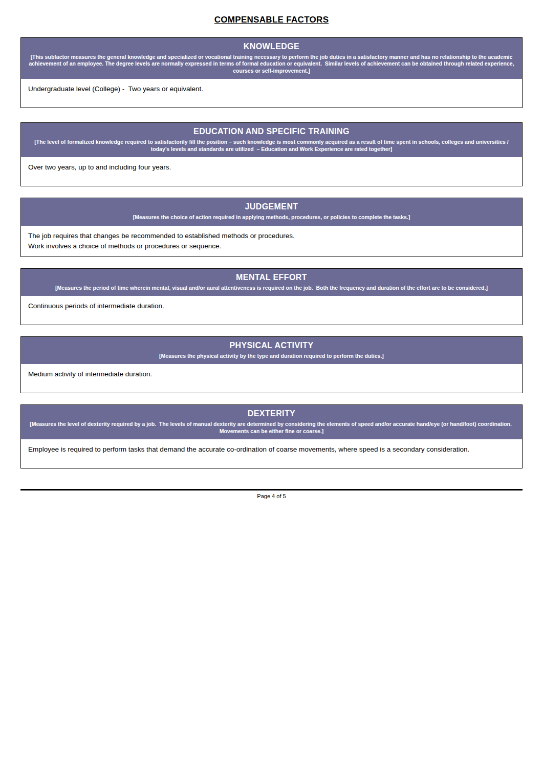COMPENSABLE FACTORS
KNOWLEDGE
[This subfactor measures the general knowledge and specialized or vocational training necessary to perform the job duties in a satisfactory manner and has no relationship to the academic achievement of an employee. The degree levels are normally expressed in terms of formal education or equivalent. Similar levels of achievement can be obtained through related experience, courses or self-improvement.]
Undergraduate level (College) - Two years or equivalent.
EDUCATION AND SPECIFIC TRAINING
[The level of formalized knowledge required to satisfactorily fill the position – such knowledge is most commonly acquired as a result of time spent in schools, colleges and universities / today’s levels and standards are utilized – Education and Work Experience are rated together]
Over two years, up to and including four years.
JUDGEMENT
[Measures the choice of action required in applying methods, procedures, or policies to complete the tasks.]
The job requires that changes be recommended to established methods or procedures.
Work involves a choice of methods or procedures or sequence.
MENTAL EFFORT
[Measures the period of time wherein mental, visual and/or aural attentiveness is required on the job. Both the frequency and duration of the effort are to be considered.]
Continuous periods of intermediate duration.
PHYSICAL ACTIVITY
[Measures the physical activity by the type and duration required to perform the duties.]
Medium activity of intermediate duration.
DEXTERITY
[Measures the level of dexterity required by a job. The levels of manual dexterity are determined by considering the elements of speed and/or accurate hand/eye (or hand/foot) coordination. Movements can be either fine or coarse.]
Employee is required to perform tasks that demand the accurate co-ordination of coarse movements, where speed is a secondary consideration.
Page 4 of 5